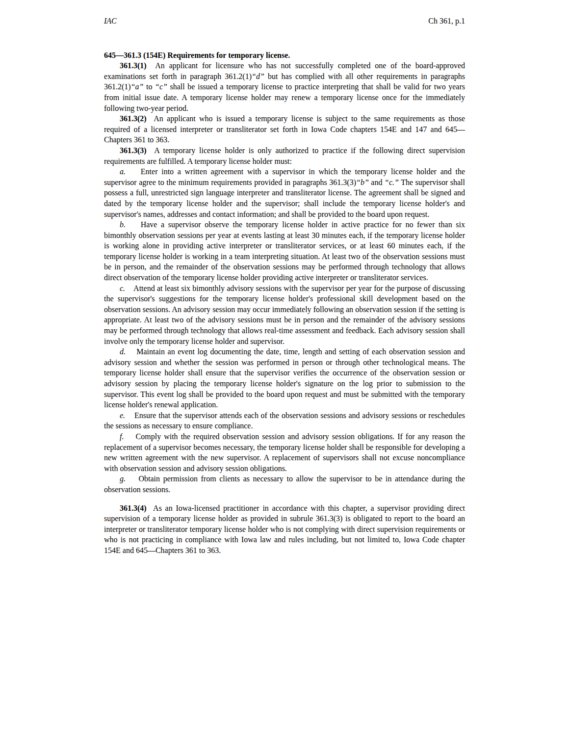IAC Ch 361, p.1
645—361.3 (154E) Requirements for temporary license.
361.3(1) An applicant for licensure who has not successfully completed one of the board-approved examinations set forth in paragraph 361.2(1)“d” but has complied with all other requirements in paragraphs 361.2(1)“a” to “c” shall be issued a temporary license to practice interpreting that shall be valid for two years from initial issue date. A temporary license holder may renew a temporary license once for the immediately following two-year period.
361.3(2) An applicant who is issued a temporary license is subject to the same requirements as those required of a licensed interpreter or transliterator set forth in Iowa Code chapters 154E and 147 and 645—Chapters 361 to 363.
361.3(3) A temporary license holder is only authorized to practice if the following direct supervision requirements are fulfilled. A temporary license holder must:
a. Enter into a written agreement with a supervisor in which the temporary license holder and the supervisor agree to the minimum requirements provided in paragraphs 361.3(3)“b” and “c.” The supervisor shall possess a full, unrestricted sign language interpreter and transliterator license. The agreement shall be signed and dated by the temporary license holder and the supervisor; shall include the temporary license holder's and supervisor's names, addresses and contact information; and shall be provided to the board upon request.
b. Have a supervisor observe the temporary license holder in active practice for no fewer than six bimonthly observation sessions per year at events lasting at least 30 minutes each, if the temporary license holder is working alone in providing active interpreter or transliterator services, or at least 60 minutes each, if the temporary license holder is working in a team interpreting situation. At least two of the observation sessions must be in person, and the remainder of the observation sessions may be performed through technology that allows direct observation of the temporary license holder providing active interpreter or transliterator services.
c. Attend at least six bimonthly advisory sessions with the supervisor per year for the purpose of discussing the supervisor's suggestions for the temporary license holder's professional skill development based on the observation sessions. An advisory session may occur immediately following an observation session if the setting is appropriate. At least two of the advisory sessions must be in person and the remainder of the advisory sessions may be performed through technology that allows real-time assessment and feedback. Each advisory session shall involve only the temporary license holder and supervisor.
d. Maintain an event log documenting the date, time, length and setting of each observation session and advisory session and whether the session was performed in person or through other technological means. The temporary license holder shall ensure that the supervisor verifies the occurrence of the observation session or advisory session by placing the temporary license holder's signature on the log prior to submission to the supervisor. This event log shall be provided to the board upon request and must be submitted with the temporary license holder's renewal application.
e. Ensure that the supervisor attends each of the observation sessions and advisory sessions or reschedules the sessions as necessary to ensure compliance.
f. Comply with the required observation session and advisory session obligations. If for any reason the replacement of a supervisor becomes necessary, the temporary license holder shall be responsible for developing a new written agreement with the new supervisor. A replacement of supervisors shall not excuse noncompliance with observation session and advisory session obligations.
g. Obtain permission from clients as necessary to allow the supervisor to be in attendance during the observation sessions.
361.3(4) As an Iowa-licensed practitioner in accordance with this chapter, a supervisor providing direct supervision of a temporary license holder as provided in subrule 361.3(3) is obligated to report to the board an interpreter or transliterator temporary license holder who is not complying with direct supervision requirements or who is not practicing in compliance with Iowa law and rules including, but not limited to, Iowa Code chapter 154E and 645—Chapters 361 to 363.